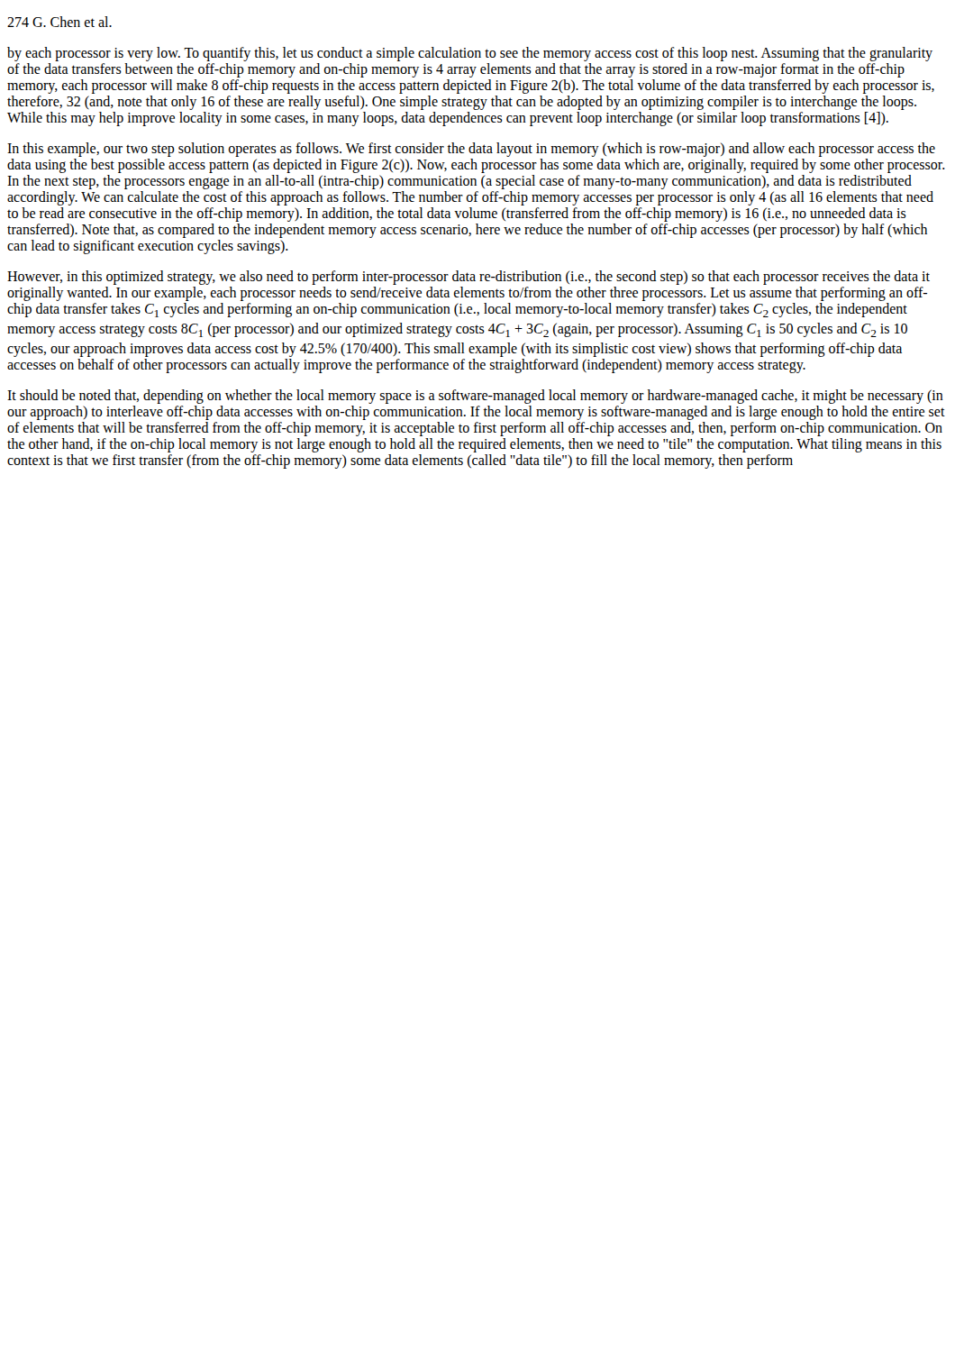274 G. Chen et al.
by each processor is very low. To quantify this, let us conduct a simple calculation to see the memory access cost of this loop nest. Assuming that the granularity of the data transfers between the off-chip memory and on-chip memory is 4 array elements and that the array is stored in a row-major format in the off-chip memory, each processor will make 8 off-chip requests in the access pattern depicted in Figure 2(b). The total volume of the data transferred by each processor is, therefore, 32 (and, note that only 16 of these are really useful). One simple strategy that can be adopted by an optimizing compiler is to interchange the loops. While this may help improve locality in some cases, in many loops, data dependences can prevent loop interchange (or similar loop transformations [4]).
In this example, our two step solution operates as follows. We first consider the data layout in memory (which is row-major) and allow each processor access the data using the best possible access pattern (as depicted in Figure 2(c)). Now, each processor has some data which are, originally, required by some other processor. In the next step, the processors engage in an all-to-all (intra-chip) communication (a special case of many-to-many communication), and data is redistributed accordingly. We can calculate the cost of this approach as follows. The number of off-chip memory accesses per processor is only 4 (as all 16 elements that need to be read are consecutive in the off-chip memory). In addition, the total data volume (transferred from the off-chip memory) is 16 (i.e., no unneeded data is transferred). Note that, as compared to the independent memory access scenario, here we reduce the number of off-chip accesses (per processor) by half (which can lead to significant execution cycles savings).
However, in this optimized strategy, we also need to perform inter-processor data re-distribution (i.e., the second step) so that each processor receives the data it originally wanted. In our example, each processor needs to send/receive data elements to/from the other three processors. Let us assume that performing an off-chip data transfer takes C1 cycles and performing an on-chip communication (i.e., local memory-to-local memory transfer) takes C2 cycles, the independent memory access strategy costs 8C1 (per processor) and our optimized strategy costs 4C1 + 3C2 (again, per processor). Assuming C1 is 50 cycles and C2 is 10 cycles, our approach improves data access cost by 42.5% (170/400). This small example (with its simplistic cost view) shows that performing off-chip data accesses on behalf of other processors can actually improve the performance of the straightforward (independent) memory access strategy.
It should be noted that, depending on whether the local memory space is a software-managed local memory or hardware-managed cache, it might be necessary (in our approach) to interleave off-chip data accesses with on-chip communication. If the local memory is software-managed and is large enough to hold the entire set of elements that will be transferred from the off-chip memory, it is acceptable to first perform all off-chip accesses and, then, perform on-chip communication. On the other hand, if the on-chip local memory is not large enough to hold all the required elements, then we need to "tile" the computation. What tiling means in this context is that we first transfer (from the off-chip memory) some data elements (called "data tile") to fill the local memory, then perform